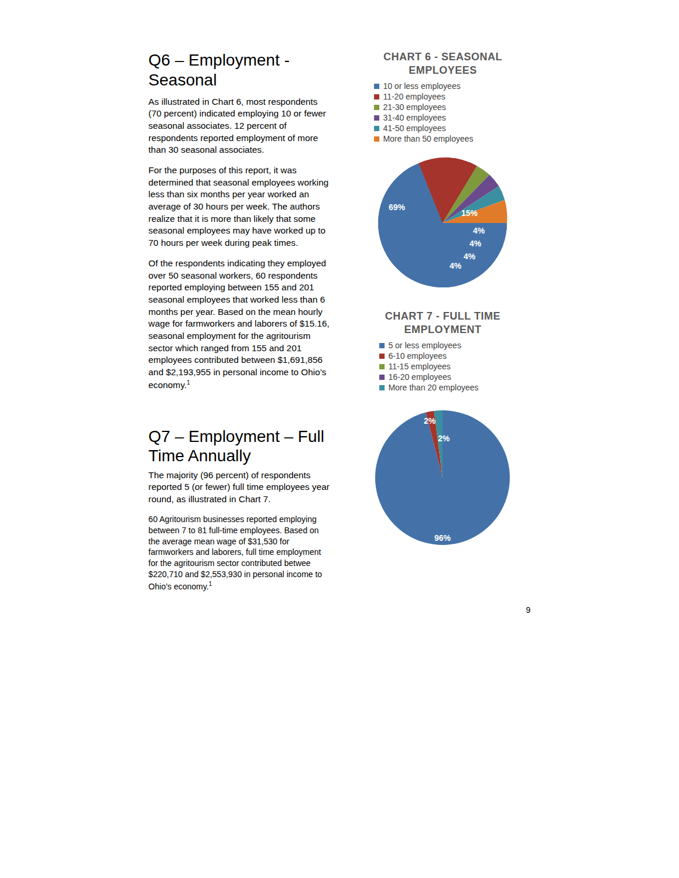Q6 – Employment - Seasonal
As illustrated in Chart 6, most respondents (70 percent) indicated employing 10 or fewer seasonal associates. 12 percent of respondents reported employment of more than 30 seasonal associates.
For the purposes of this report, it was determined that seasonal employees working less than six months per year worked an average of 30 hours per week. The authors realize that it is more than likely that some seasonal employees may have worked up to 70 hours per week during peak times.
Of the respondents indicating they employed over 50 seasonal workers, 60 respondents reported employing between 155 and 201 seasonal employees that worked less than 6 months per year. Based on the mean hourly wage for farmworkers and laborers of $15.16, seasonal employment for the agritourism sector which ranged from 155 and 201 employees contributed between $1,691,856 and $2,193,955 in personal income to Ohio’s economy.1
Q7 – Employment – Full Time Annually
The majority (96 percent) of respondents reported 5 (or fewer) full time employees year round, as illustrated in Chart 7.
60 Agritourism businesses reported employing between 7 to 81 full-time employees. Based on the average mean wage of $31,530 for farmworkers and laborers, full time employment for the agritourism sector contributed betwee $220,710 and $2,553,930 in personal income to Ohio’s economy.1
CHART 6 - SEASONAL EMPLOYEES
10 or less employees
11-20 employees
21-30 employees
31-40 employees
41-50 employees
More than 50 employees
69% 15% 4% 4% 4% 4%
CHART 7 - FULL TIME EMPLOYMENT
5 or less employees
6-10 employees
11-15 employees
16-20 employees
More than 20 employees
2% 2% 96%
9